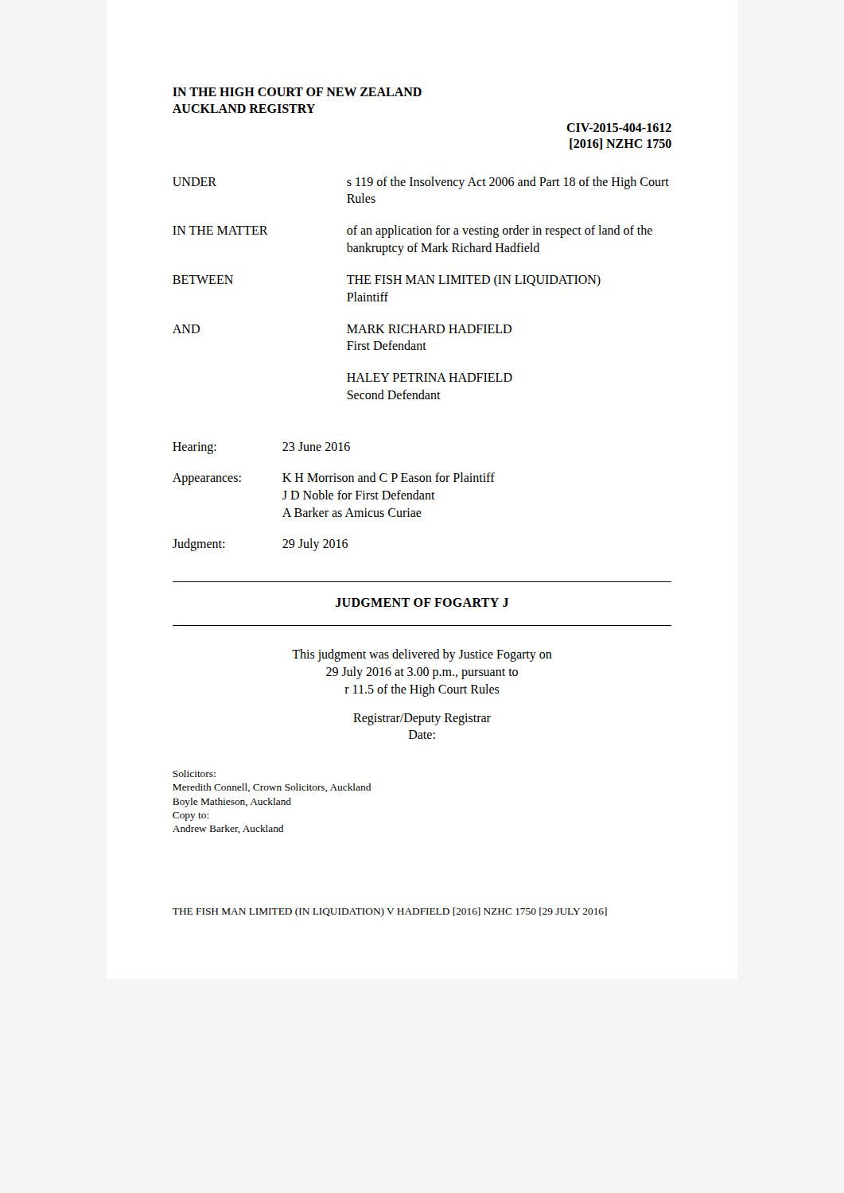In the High Court of New Zealand
Auckland Registry
CIV-2015-404-1612
[2016] NZHC 1750
| Under | s 119 of the Insolvency Act 2006 and Part 18 of the High Court Rules |
| In the Matter | of an application for a vesting order in respect of land of the bankruptcy of Mark Richard Hadfield |
| Between | The Fish Man Limited (In Liquidation) Plaintiff |
| And | Mark Richard Hadfield First Defendant |
| | Haley Petrina Hadfield Second Defendant |
| Hearing: | 23 June 2016 |
| Appearances: | K H Morrison and C P Eason for Plaintiff J D Noble for First Defendant A Barker as Amicus Curiae |
| Judgment: | 29 July 2016 |
Judgment of Fogarty J
This judgment was delivered by Justice Fogarty on
29 July 2016 at 3.00 p.m., pursuant to
r 11.5 of the High Court Rules
Registrar/Deputy Registrar
Date:
Solicitors:
Meredith Connell, Crown Solicitors, Auckland
Boyle Mathieson, Auckland
Copy to:
Andrew Barker, Auckland
The Fish Man Limited (In Liquidation) v Hadfield [2016] NZHC 1750 [29 July 2016]